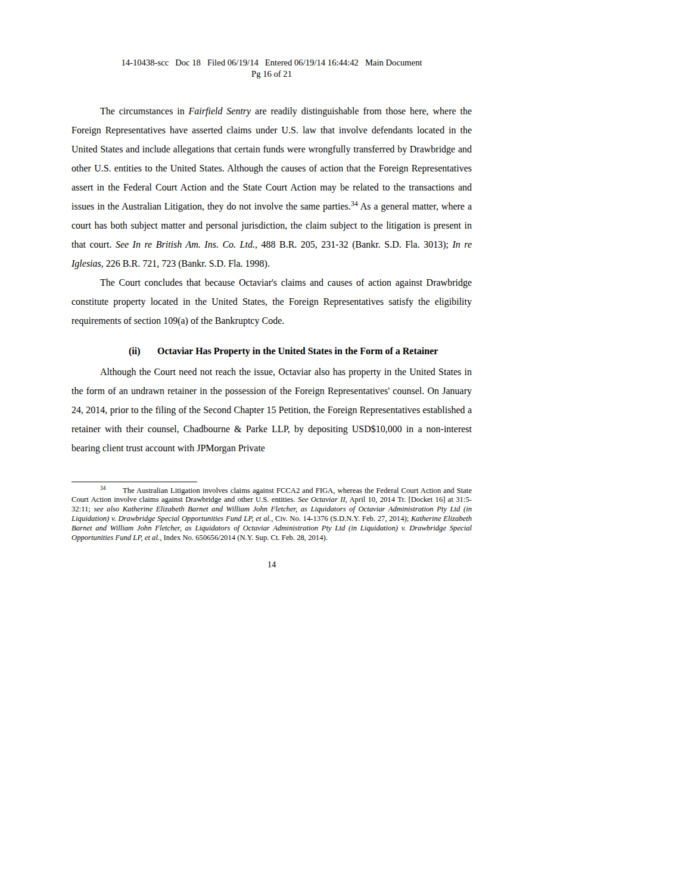14-10438-scc Doc 18 Filed 06/19/14 Entered 06/19/14 16:44:42 Main Document
Pg 16 of 21
The circumstances in Fairfield Sentry are readily distinguishable from those here, where the Foreign Representatives have asserted claims under U.S. law that involve defendants located in the United States and include allegations that certain funds were wrongfully transferred by Drawbridge and other U.S. entities to the United States. Although the causes of action that the Foreign Representatives assert in the Federal Court Action and the State Court Action may be related to the transactions and issues in the Australian Litigation, they do not involve the same parties.34 As a general matter, where a court has both subject matter and personal jurisdiction, the claim subject to the litigation is present in that court. See In re British Am. Ins. Co. Ltd., 488 B.R. 205, 231-32 (Bankr. S.D. Fla. 3013); In re Iglesias, 226 B.R. 721, 723 (Bankr. S.D. Fla. 1998).
The Court concludes that because Octaviar's claims and causes of action against Drawbridge constitute property located in the United States, the Foreign Representatives satisfy the eligibility requirements of section 109(a) of the Bankruptcy Code.
(ii) Octaviar Has Property in the United States in the Form of a Retainer
Although the Court need not reach the issue, Octaviar also has property in the United States in the form of an undrawn retainer in the possession of the Foreign Representatives' counsel. On January 24, 2014, prior to the filing of the Second Chapter 15 Petition, the Foreign Representatives established a retainer with their counsel, Chadbourne & Parke LLP, by depositing USD$10,000 in a non-interest bearing client trust account with JPMorgan Private
34 The Australian Litigation involves claims against FCCA2 and FIGA, whereas the Federal Court Action and State Court Action involve claims against Drawbridge and other U.S. entities. See Octaviar II, April 10, 2014 Tr. [Docket 16] at 31:5-32:11; see also Katherine Elizabeth Barnet and William John Fletcher, as Liquidators of Octaviar Administration Pty Ltd (in Liquidation) v. Drawbridge Special Opportunities Fund LP, et al., Civ. No. 14-1376 (S.D.N.Y. Feb. 27, 2014); Katherine Elizabeth Barnet and William John Fletcher, as Liquidators of Octaviar Administration Pty Ltd (in Liquidation) v. Drawbridge Special Opportunities Fund LP, et al., Index No. 650656/2014 (N.Y. Sup. Ct. Feb. 28, 2014).
14